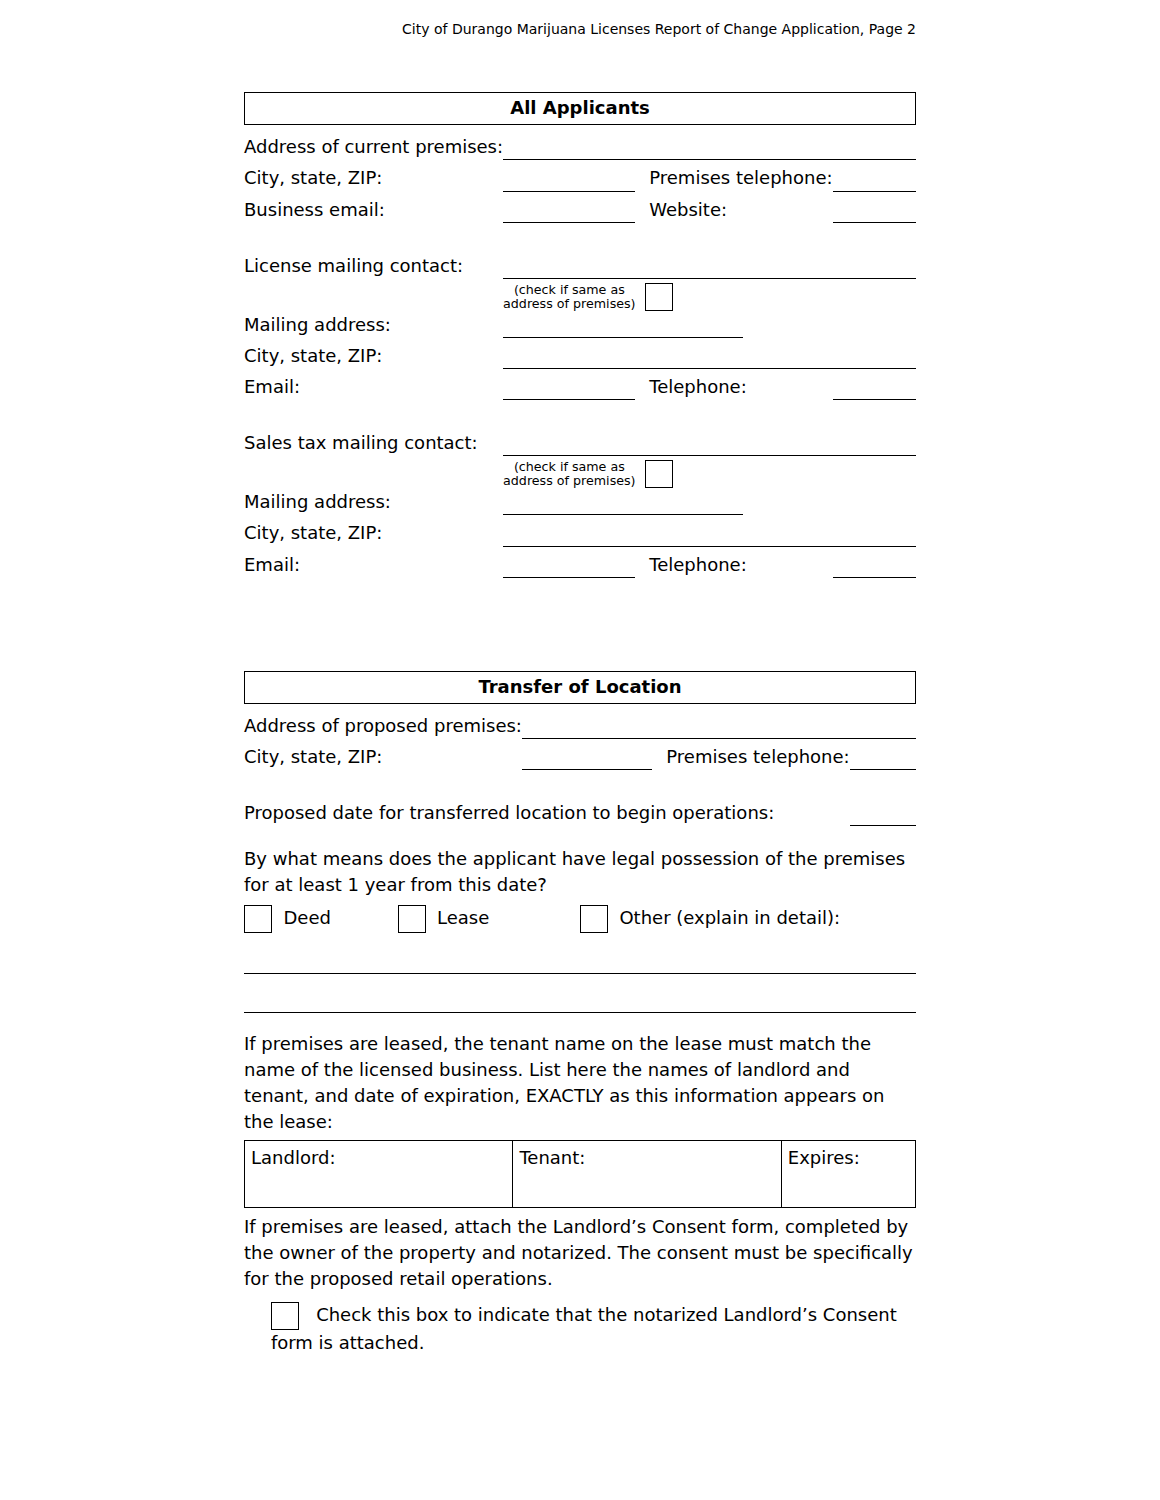City of Durango Marijuana Licenses Report of Change Application, Page 2
All Applicants
| Address of current premises: | |
| City, state, ZIP: | | Premises telephone: | |
| Business email: | | Website: | |
| License mailing contact: | |
| Mailing address: | (check if same as address of premises) |
| City, state, ZIP: | |
| Email: | | Telephone: | |
| Sales tax mailing contact: | |
| Mailing address: | (check if same as address of premises) |
| City, state, ZIP: | |
| Email: | | Telephone: | |
Transfer of Location
| Address of proposed premises: | |
| City, state, ZIP: | | Premises telephone: | |
| Proposed date for transferred location to begin operations: | |
By what means does the applicant have legal possession of the premises for at least 1 year from this date?
| Deed | Lease | Other (explain in detail): |
If premises are leased, the tenant name on the lease must match the name of the licensed business. List here the names of landlord and tenant, and date of expiration, EXACTLY as this information appears on the lease:
| Landlord: | Tenant: | Expires: |
If premises are leased, attach the Landlord’s Consent form, completed by the owner of the property and notarized. The consent must be specifically for the proposed retail operations.
Check this box to indicate that the notarized Landlord’s Consent form is attached.